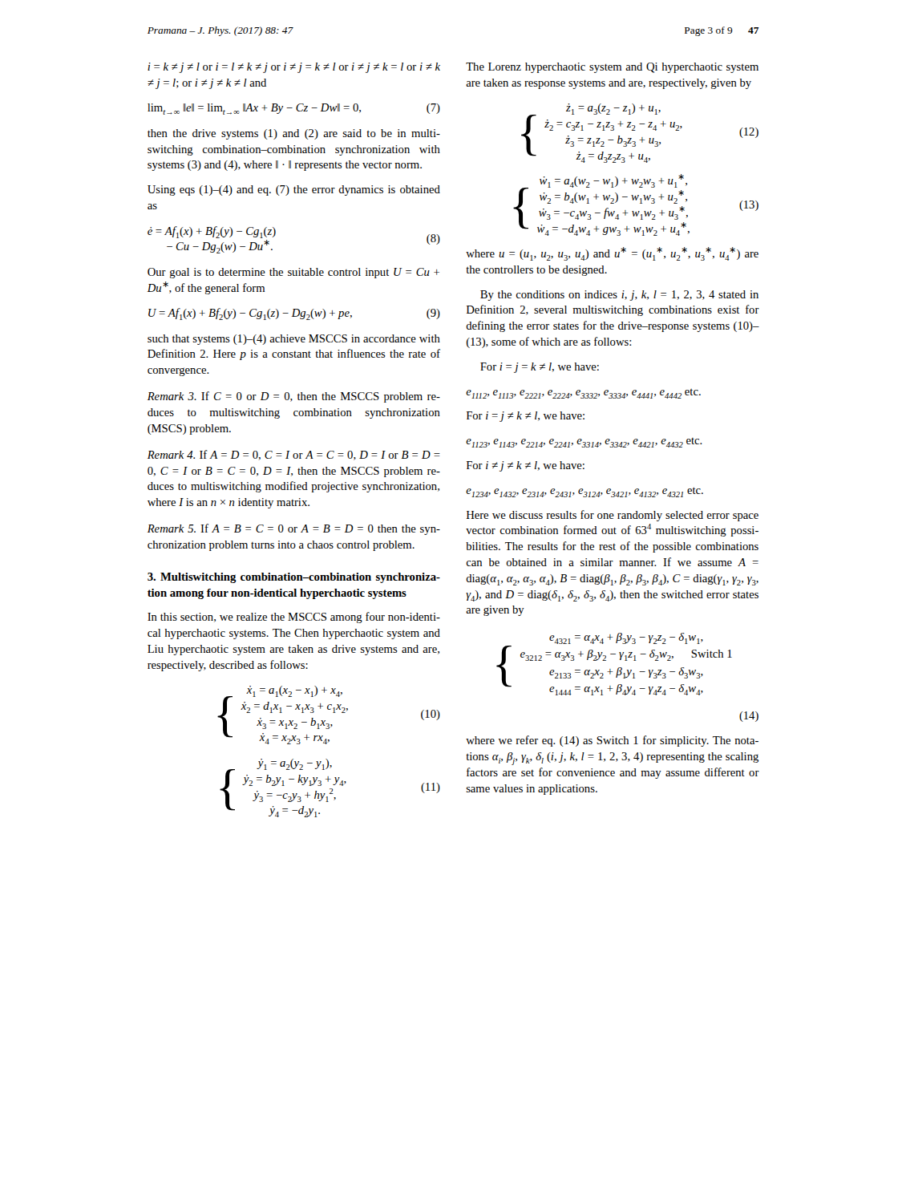Pramana – J. Phys. (2017) 88: 47
Page 3 of 9 47
i = k ≠ j ≠ l or i = l ≠ k ≠ j or i ≠ j = k ≠ l or i ≠ j ≠ k = l or i ≠ k ≠ j = l; or i ≠ j ≠ k ≠ l and
limt→∞ ‖e‖ = limt→∞ ‖Ax + By − Cz − Dw‖ = 0,
(7)
then the drive systems (1) and (2) are said to be in multiswitching combination–combination synchronization with systems (3) and (4), where ‖ · ‖ represents the vector norm.
Using eqs (1)–(4) and eq. (7) the error dynamics is obtained as
ė = Af1(x) + Bf2(y) − Cg1(z)
− Cu − Dg2(w) − Du∗.
(8)
Our goal is to determine the suitable control input U = Cu + Du∗, of the general form
U = Af1(x) + Bf2(y) − Cg1(z) − Dg2(w) + pe,
(9)
such that systems (1)–(4) achieve MSCCS in accordance with Definition 2. Here p is a constant that influences the rate of convergence.
Remark 3. If C = 0 or D = 0, then the MSCCS problem reduces to multiswitching combination synchronization (MSCS) problem.
Remark 4. If A = D = 0, C = I or A = C = 0, D = I or B = D = 0, C = I or B = C = 0, D = I, then the MSCCS problem reduces to multiswitching modified projective synchronization, where I is an n × n identity matrix.
Remark 5. If A = B = C = 0 or A = B = D = 0 then the synchronization problem turns into a chaos control problem.
3. Multiswitching combination–combination synchronization among four non-identical hyperchaotic systems
In this section, we realize the MSCCS among four non-identical hyperchaotic systems. The Chen hyperchaotic system and Liu hyperchaotic system are taken as drive systems and are, respectively, described as follows:
{
ẋ1 = a1(x2 − x1) + x4,
ẋ2 = d1x1 − x1x3 + c1x2,
ẋ3 = x1x2 − b1x3,
ẋ4 = x2x3 + rx4,
(10)
{
ẏ1 = a2(y2 − y1),
ẏ2 = b2y1 − ky1y3 + y4,
ẏ3 = −c2y3 + hy12,
ẏ4 = −d2y1.
(11)
The Lorenz hyperchaotic system and Qi hyperchaotic system are taken as response systems and are, respectively, given by
{
ż1 = a3(z2 − z1) + u1,
ż2 = c3z1 − z1z3 + z2 − z4 + u2,
ż3 = z1z2 − b3z3 + u3,
ż4 = d3z2z3 + u4,
(12)
{
ẇ1 = a4(w2 − w1) + w2w3 + u1∗,
ẇ2 = b4(w1 + w2) − w1w3 + u2∗,
ẇ3 = −c4w3 − fw4 + w1w2 + u3∗,
ẇ4 = −d4w4 + gw3 + w1w2 + u4∗,
(13)
where u = (u1, u2, u3, u4) and u∗ = (u1∗, u2∗, u3∗, u4∗) are the controllers to be designed.
By the conditions on indices i, j, k, l = 1, 2, 3, 4 stated in Definition 2, several multiswitching combinations exist for defining the error states for the drive–response systems (10)–(13), some of which are as follows:
For i = j = k ≠ l, we have:
e1112, e1113, e2221, e2224, e3332, e3334, e4441, e4442 etc.
For i = j ≠ k ≠ l, we have:
e1123, e1143, e2214, e2241, e3314, e3342, e4421, e4432 etc.
For i ≠ j ≠ k ≠ l, we have:
e1234, e1432, e2314, e2431, e3124, e3421, e4132, e4321 etc.
Here we discuss results for one randomly selected error space vector combination formed out of 634 multiswitching possibilities. The results for the rest of the possible combinations can be obtained in a similar manner. If we assume A = diag(α1, α2, α3, α4), B = diag(β1, β2, β3, β4), C = diag(γ1, γ2, γ3, γ4), and D = diag(δ1, δ2, δ3, δ4), then the switched error states are given by
{
e4321 = α4x4 + β3y3 − γ2z2 − δ1w1,
e3212 = α3x3 + β2y2 − γ1z1 − δ2w2, Switch 1
e2133 = α2x2 + β1y1 − γ3z3 − δ3w3,
e1444 = α1x1 + β4y4 − γ4z4 − δ4w4,
(14)
where we refer eq. (14) as Switch 1 for simplicity. The notations αi, βj, γk, δl (i, j, k, l = 1, 2, 3, 4) representing the scaling factors are set for convenience and may assume different or same values in applications.